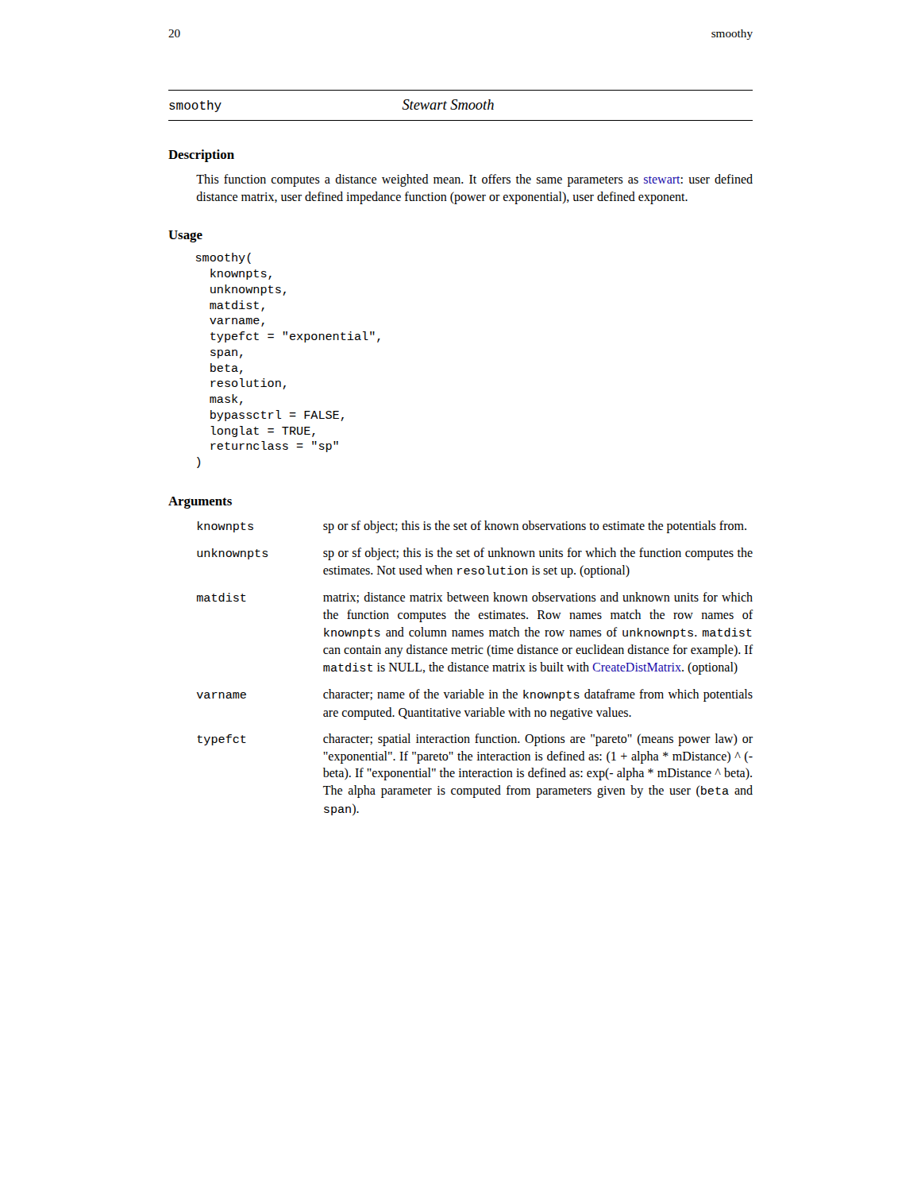20 smoothy
smoothy Stewart Smooth
Description
This function computes a distance weighted mean. It offers the same parameters as stewart: user defined distance matrix, user defined impedance function (power or exponential), user defined exponent.
Usage
smoothy(
  knownpts,
  unknownpts,
  matdist,
  varname,
  typefct = "exponential",
  span,
  beta,
  resolution,
  mask,
  bypassctrl = FALSE,
  longlat = TRUE,
  returnclass = "sp"
)
Arguments
knownpts
sp or sf object; this is the set of known observations to estimate the potentials from.
unknownpts
sp or sf object; this is the set of unknown units for which the function computes the estimates. Not used when resolution is set up. (optional)
matdist
matrix; distance matrix between known observations and unknown units for which the function computes the estimates. Row names match the row names of knownpts and column names match the row names of unknownpts. matdist can contain any distance metric (time distance or euclidean distance for example). If matdist is NULL, the distance matrix is built with CreateDistMatrix. (optional)
varname
character; name of the variable in the knownpts dataframe from which potentials are computed. Quantitative variable with no negative values.
typefct
character; spatial interaction function. Options are "pareto" (means power law) or "exponential". If "pareto" the interaction is defined as: (1 + alpha * mDistance) ^ (-beta). If "exponential" the interaction is defined as: exp(- alpha * mDistance ^ beta). The alpha parameter is computed from parameters given by the user (beta and span).